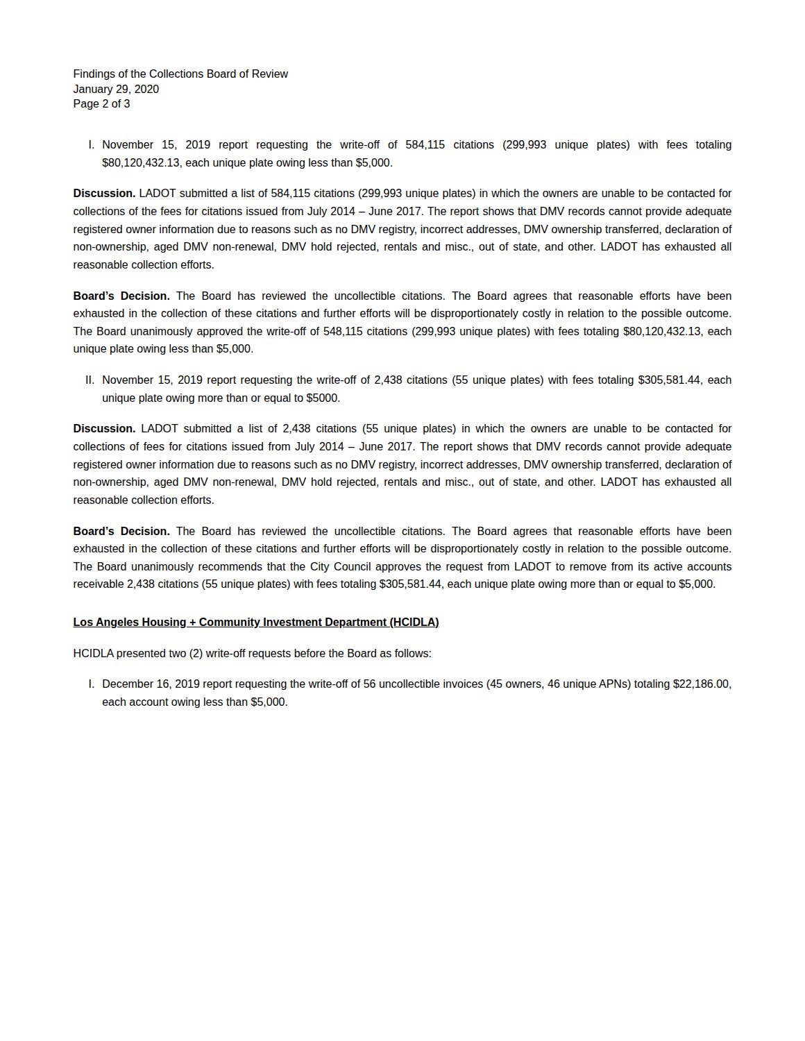Findings of the Collections Board of Review
January 29, 2020
Page 2 of 3
November 15, 2019 report requesting the write-off of 584,115 citations (299,993 unique plates) with fees totaling $80,120,432.13, each unique plate owing less than $5,000.
Discussion. LADOT submitted a list of 584,115 citations (299,993 unique plates) in which the owners are unable to be contacted for collections of the fees for citations issued from July 2014 – June 2017. The report shows that DMV records cannot provide adequate registered owner information due to reasons such as no DMV registry, incorrect addresses, DMV ownership transferred, declaration of non-ownership, aged DMV non-renewal, DMV hold rejected, rentals and misc., out of state, and other. LADOT has exhausted all reasonable collection efforts.
Board’s Decision. The Board has reviewed the uncollectible citations. The Board agrees that reasonable efforts have been exhausted in the collection of these citations and further efforts will be disproportionately costly in relation to the possible outcome. The Board unanimously approved the write-off of 548,115 citations (299,993 unique plates) with fees totaling $80,120,432.13, each unique plate owing less than $5,000.
November 15, 2019 report requesting the write-off of 2,438 citations (55 unique plates) with fees totaling $305,581.44, each unique plate owing more than or equal to $5000.
Discussion. LADOT submitted a list of 2,438 citations (55 unique plates) in which the owners are unable to be contacted for collections of fees for citations issued from July 2014 – June 2017. The report shows that DMV records cannot provide adequate registered owner information due to reasons such as no DMV registry, incorrect addresses, DMV ownership transferred, declaration of non-ownership, aged DMV non-renewal, DMV hold rejected, rentals and misc., out of state, and other. LADOT has exhausted all reasonable collection efforts.
Board’s Decision. The Board has reviewed the uncollectible citations. The Board agrees that reasonable efforts have been exhausted in the collection of these citations and further efforts will be disproportionately costly in relation to the possible outcome. The Board unanimously recommends that the City Council approves the request from LADOT to remove from its active accounts receivable 2,438 citations (55 unique plates) with fees totaling $305,581.44, each unique plate owing more than or equal to $5,000.
Los Angeles Housing + Community Investment Department (HCIDLA)
HCIDLA presented two (2) write-off requests before the Board as follows:
December 16, 2019 report requesting the write-off of 56 uncollectible invoices (45 owners, 46 unique APNs) totaling $22,186.00, each account owing less than $5,000.